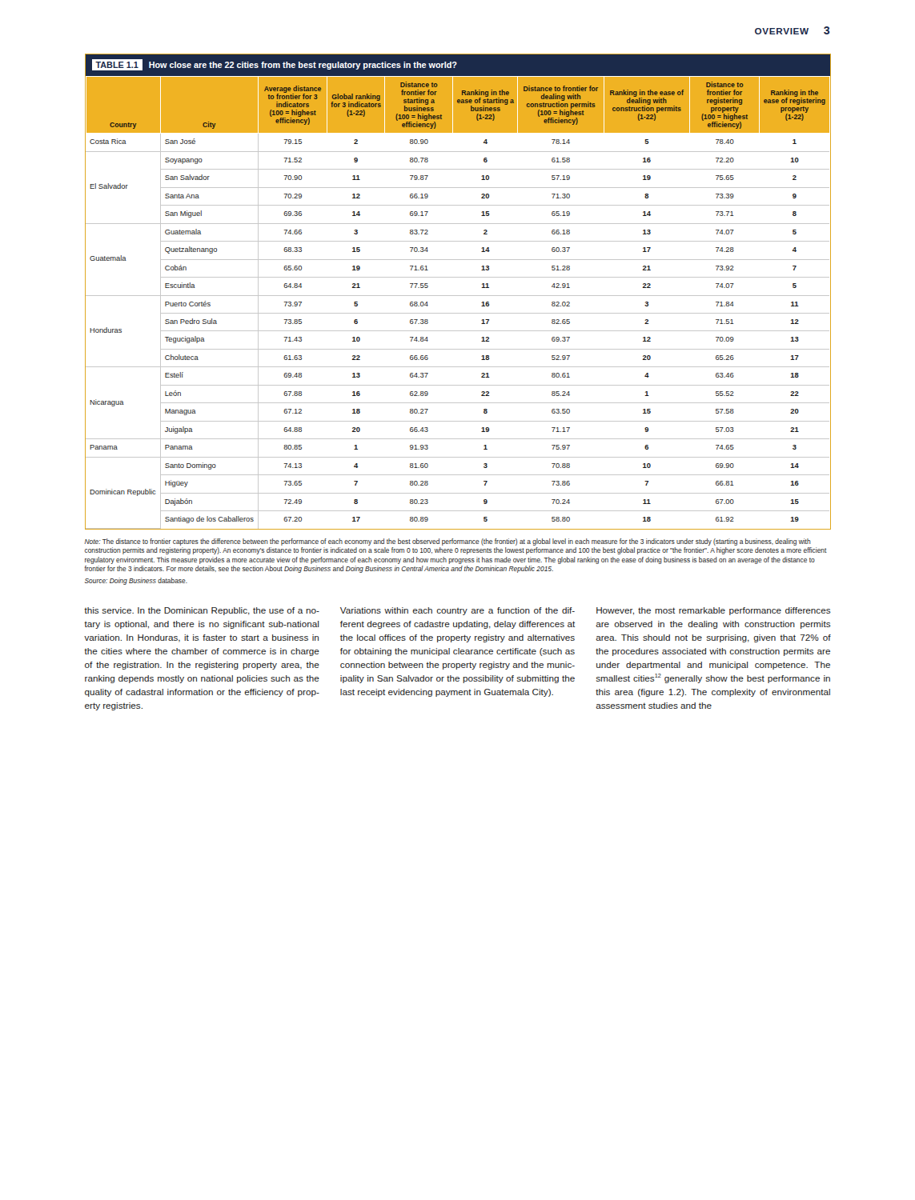OVERVIEW 3
TABLE 1.1 How close are the 22 cities from the best regulatory practices in the world?
| Country | City | Average distance to frontier for 3 indicators (100 = highest efficiency) | Global ranking for 3 indicators (1-22) | Distance to frontier for starting a business (100 = highest efficiency) | Ranking in the ease of starting a business (1-22) | Distance to frontier for dealing with construction permits (100 = highest efficiency) | Ranking in the ease of dealing with construction permits (1-22) | Distance to frontier for registering property (100 = highest efficiency) | Ranking in the ease of registering property (1-22) |
| --- | --- | --- | --- | --- | --- | --- | --- | --- | --- |
| Costa Rica | San José | 79.15 | 2 | 80.90 | 4 | 78.14 | 5 | 78.40 | 1 |
| El Salvador | Soyapango | 71.52 | 9 | 80.78 | 6 | 61.58 | 16 | 72.20 | 10 |
| San Salvador | 70.90 | 11 | 79.87 | 10 | 57.19 | 19 | 75.65 | 2 |
| Santa Ana | 70.29 | 12 | 66.19 | 20 | 71.30 | 8 | 73.39 | 9 |
| San Miguel | 69.36 | 14 | 69.17 | 15 | 65.19 | 14 | 73.71 | 8 |
| Guatemala | Guatemala | 74.66 | 3 | 83.72 | 2 | 66.18 | 13 | 74.07 | 5 |
| Quetzaltenango | 68.33 | 15 | 70.34 | 14 | 60.37 | 17 | 74.28 | 4 |
| Cobán | 65.60 | 19 | 71.61 | 13 | 51.28 | 21 | 73.92 | 7 |
| Escuintla | 64.84 | 21 | 77.55 | 11 | 42.91 | 22 | 74.07 | 5 |
| Honduras | Puerto Cortés | 73.97 | 5 | 68.04 | 16 | 82.02 | 3 | 71.84 | 11 |
| San Pedro Sula | 73.85 | 6 | 67.38 | 17 | 82.65 | 2 | 71.51 | 12 |
| Tegucigalpa | 71.43 | 10 | 74.84 | 12 | 69.37 | 12 | 70.09 | 13 |
| Choluteca | 61.63 | 22 | 66.66 | 18 | 52.97 | 20 | 65.26 | 17 |
| Nicaragua | Estelí | 69.48 | 13 | 64.37 | 21 | 80.61 | 4 | 63.46 | 18 |
| León | 67.88 | 16 | 62.89 | 22 | 85.24 | 1 | 55.52 | 22 |
| Managua | 67.12 | 18 | 80.27 | 8 | 63.50 | 15 | 57.58 | 20 |
| Juigalpa | 64.88 | 20 | 66.43 | 19 | 71.17 | 9 | 57.03 | 21 |
| Panama | Panama | 80.85 | 1 | 91.93 | 1 | 75.97 | 6 | 74.65 | 3 |
| Dominican Republic | Santo Domingo | 74.13 | 4 | 81.60 | 3 | 70.88 | 10 | 69.90 | 14 |
| Higüey | 73.65 | 7 | 80.28 | 7 | 73.86 | 7 | 66.81 | 16 |
| Dajabón | 72.49 | 8 | 80.23 | 9 | 70.24 | 11 | 67.00 | 15 |
| Santiago de los Caballeros | 67.20 | 17 | 80.89 | 5 | 58.80 | 18 | 61.92 | 19 |
Note: The distance to frontier captures the difference between the performance of each economy and the best observed performance (the frontier) at a global level in each measure for the 3 indicators under study (starting a business, dealing with construction permits and registering property). An economy's distance to frontier is indicated on a scale from 0 to 100, where 0 represents the lowest performance and 100 the best global practice or "the frontier". A higher score denotes a more efficient regulatory environment. This measure provides a more accurate view of the performance of each economy and how much progress it has made over time. The global ranking on the ease of doing business is based on an average of the distance to frontier for the 3 indicators. For more details, see the section About Doing Business and Doing Business in Central America and the Dominican Republic 2015. Source: Doing Business database.
this service. In the Dominican Republic, the use of a notary is optional, and there is no significant sub-national variation. In Honduras, it is faster to start a business in the cities where the chamber of commerce is in charge of the registration. In the registering property area, the ranking depends mostly on national policies such as the quality of cadastral information or the efficiency of property registries.
Variations within each country are a function of the different degrees of cadastre updating, delay differences at the local offices of the property registry and alternatives for obtaining the municipal clearance certificate (such as connection between the property registry and the municipality in San Salvador or the possibility of submitting the last receipt evidencing payment in Guatemala City).
However, the most remarkable performance differences are observed in the dealing with construction permits area. This should not be surprising, given that 72% of the procedures associated with construction permits are under departmental and municipal competence. The smallest cities12 generally show the best performance in this area (figure 1.2). The complexity of environmental assessment studies and the